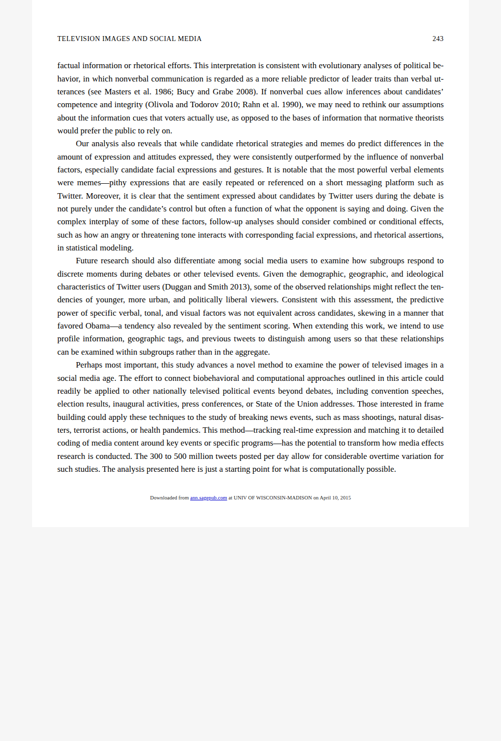Television Images and Social Media 243
factual information or rhetorical efforts. This interpretation is consistent with evolutionary analyses of political behavior, in which nonverbal communication is regarded as a more reliable predictor of leader traits than verbal utterances (see Masters et al. 1986; Bucy and Grabe 2008). If nonverbal cues allow inferences about candidates’ competence and integrity (Olivola and Todorov 2010; Rahn et al. 1990), we may need to rethink our assumptions about the information cues that voters actually use, as opposed to the bases of information that normative theorists would prefer the public to rely on.
Our analysis also reveals that while candidate rhetorical strategies and memes do predict differences in the amount of expression and attitudes expressed, they were consistently outperformed by the influence of nonverbal factors, especially candidate facial expressions and gestures. It is notable that the most powerful verbal elements were memes—pithy expressions that are easily repeated or referenced on a short messaging platform such as Twitter. Moreover, it is clear that the sentiment expressed about candidates by Twitter users during the debate is not purely under the candidate’s control but often a function of what the opponent is saying and doing. Given the complex interplay of some of these factors, follow-up analyses should consider combined or conditional effects, such as how an angry or threatening tone interacts with corresponding facial expressions, and rhetorical assertions, in statistical modeling.
Future research should also differentiate among social media users to examine how subgroups respond to discrete moments during debates or other televised events. Given the demographic, geographic, and ideological characteristics of Twitter users (Duggan and Smith 2013), some of the observed relationships might reflect the tendencies of younger, more urban, and politically liberal viewers. Consistent with this assessment, the predictive power of specific verbal, tonal, and visual factors was not equivalent across candidates, skewing in a manner that favored Obama—a tendency also revealed by the sentiment scoring. When extending this work, we intend to use profile information, geographic tags, and previous tweets to distinguish among users so that these relationships can be examined within subgroups rather than in the aggregate.
Perhaps most important, this study advances a novel method to examine the power of televised images in a social media age. The effort to connect biobehavioral and computational approaches outlined in this article could readily be applied to other nationally televised political events beyond debates, including convention speeches, election results, inaugural activities, press conferences, or State of the Union addresses. Those interested in frame building could apply these techniques to the study of breaking news events, such as mass shootings, natural disasters, terrorist actions, or health pandemics. This method—tracking real-time expression and matching it to detailed coding of media content around key events or specific programs—has the potential to transform how media effects research is conducted. The 300 to 500 million tweets posted per day allow for considerable overtime variation for such studies. The analysis presented here is just a starting point for what is computationally possible.
Downloaded from ann.sagepub.com at UNIV OF WISCONSIN-MADISON on April 10, 2015